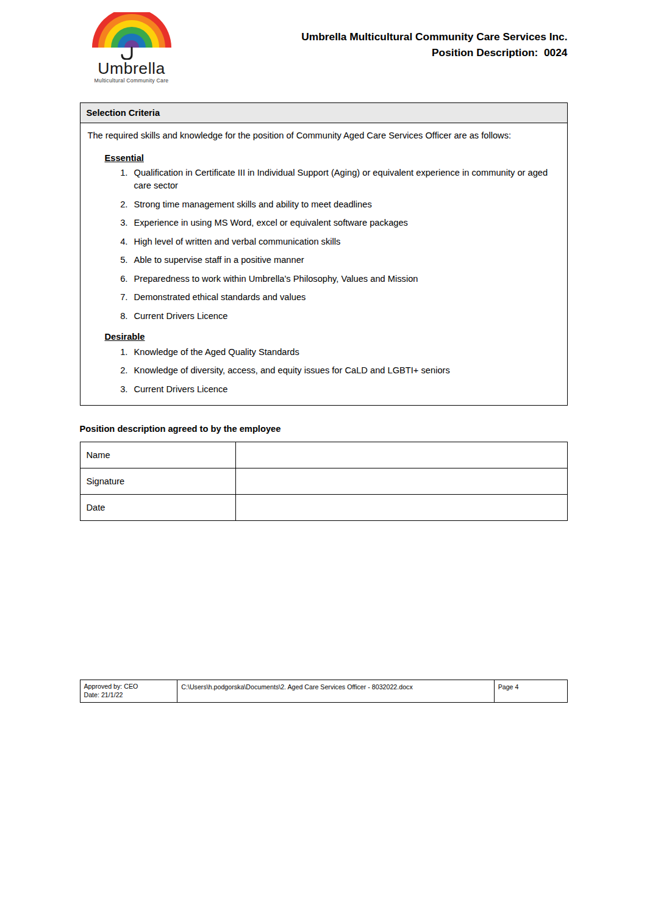Umbrella
Multicultural Community Care
Umbrella Multicultural Community Care Services Inc.
Position Description: 0024
Selection Criteria
The required skills and knowledge for the position of Community Aged Care Services Officer are as follows:
Essential
Qualification in Certificate III in Individual Support (Aging) or equivalent experience in community or aged care sector
Strong time management skills and ability to meet deadlines
Experience in using MS Word, excel or equivalent software packages
High level of written and verbal communication skills
Able to supervise staff in a positive manner
Preparedness to work within Umbrella’s Philosophy, Values and Mission
Demonstrated ethical standards and values
Current Drivers Licence
Desirable
Knowledge of the Aged Quality Standards
Knowledge of diversity, access, and equity issues for CaLD and LGBTI+ seniors
Current Drivers Licence
Position description agreed to by the employee
| Name | |
| Signature | |
| Date | |
| Approved by: CEO Date: 21/1/22 | C:\Users\h.podgorska\Documents\2. Aged Care Services Officer - 8032022.docx | Page 4 |